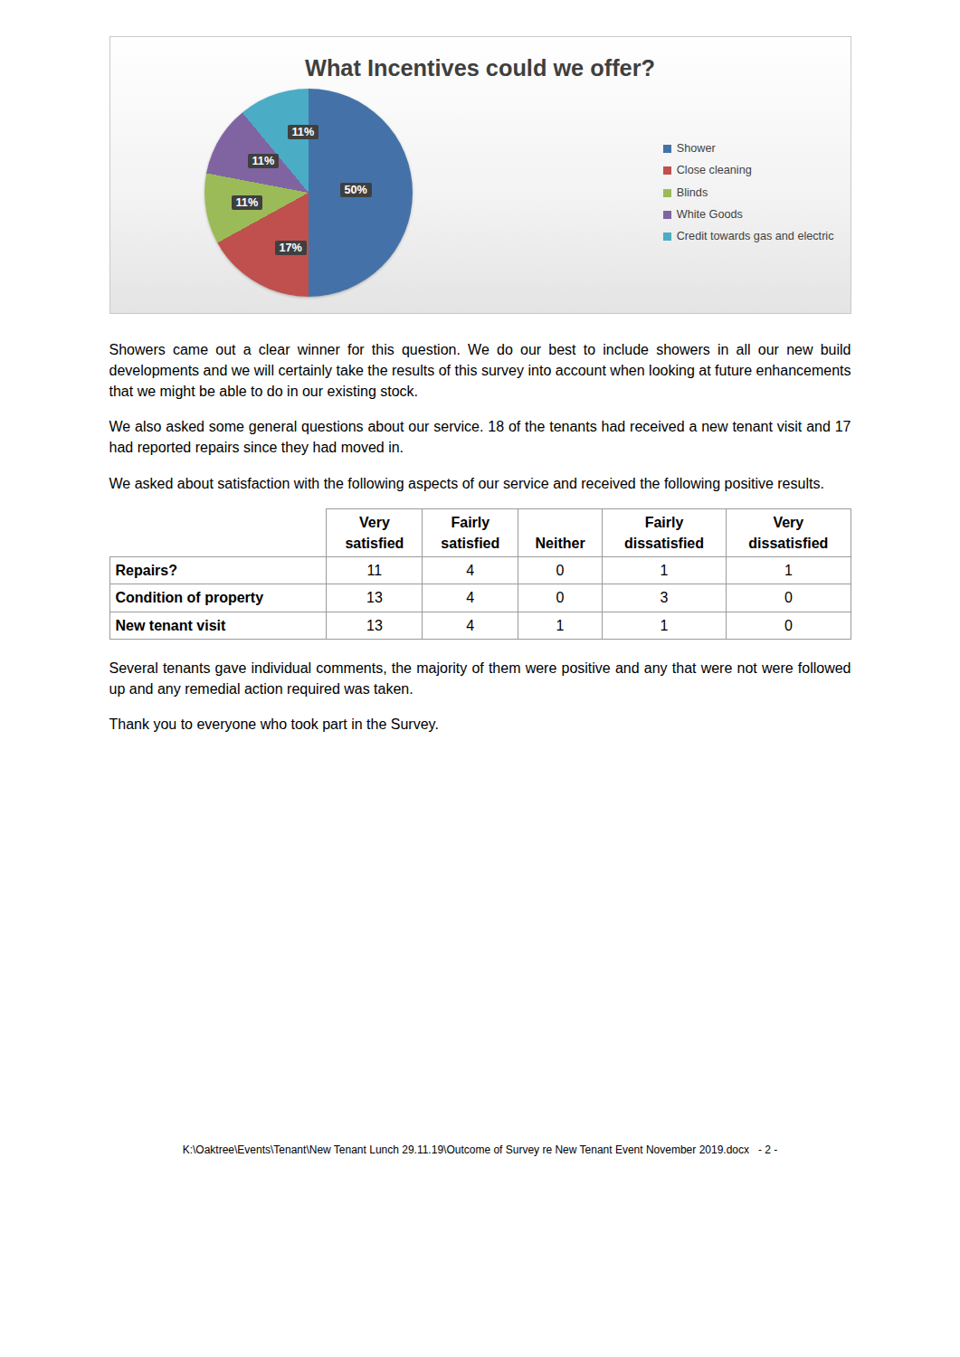What Incentives could we offer?
50% 17% 11% 11% 11%
Shower
Close cleaning
Blinds
White Goods
Credit towards gas and electric
Showers came out a clear winner for this question. We do our best to include showers in all our new build developments and we will certainly take the results of this survey into account when looking at future enhancements that we might be able to do in our existing stock.
We also asked some general questions about our service. 18 of the tenants had received a new tenant visit and 17 had reported repairs since they had moved in.
We asked about satisfaction with the following aspects of our service and received the following positive results.
| | Very satisfied | Fairly satisfied | Neither | Fairly dissatisfied | Very dissatisfied |
| --- | --- | --- | --- | --- | --- |
| Repairs? | 11 | 4 | 0 | 1 | 1 |
| Condition of property | 13 | 4 | 0 | 3 | 0 |
| New tenant visit | 13 | 4 | 1 | 1 | 0 |
Several tenants gave individual comments, the majority of them were positive and any that were not were followed up and any remedial action required was taken.
Thank you to everyone who took part in the Survey.
K:\Oaktree\Events\Tenant\New Tenant Lunch 29.11.19\Outcome of Survey re New Tenant Event November 2019.docx - 2 -